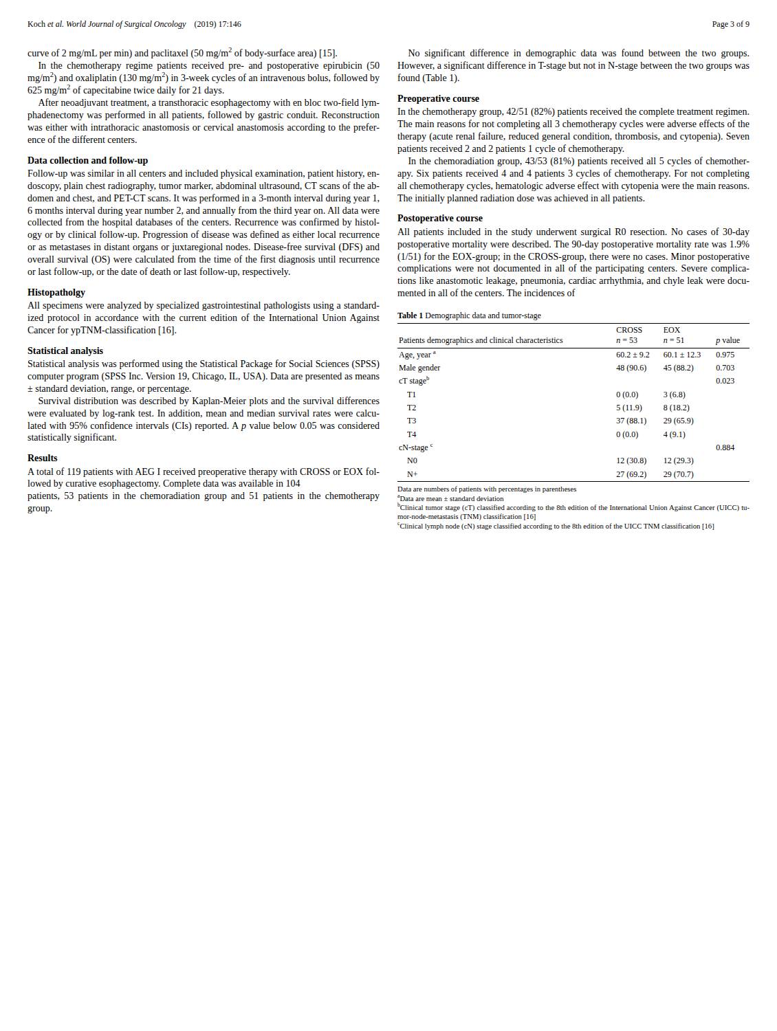Koch et al. World Journal of Surgical Oncology (2019) 17:146
Page 3 of 9
curve of 2 mg/mL per min) and paclitaxel (50 mg/m2 of body-surface area) [15].
In the chemotherapy regime patients received pre- and postoperative epirubicin (50 mg/m2) and oxaliplatin (130 mg/m2) in 3-week cycles of an intravenous bolus, followed by 625 mg/m2 of capecitabine twice daily for 21 days.
After neoadjuvant treatment, a transthoracic esophagectomy with en bloc two-field lymphadenectomy was performed in all patients, followed by gastric conduit. Reconstruction was either with intrathoracic anastomosis or cervical anastomosis according to the preference of the different centers.
Data collection and follow-up
Follow-up was similar in all centers and included physical examination, patient history, endoscopy, plain chest radiography, tumor marker, abdominal ultrasound, CT scans of the abdomen and chest, and PET-CT scans. It was performed in a 3-month interval during year 1, 6 months interval during year number 2, and annually from the third year on. All data were collected from the hospital databases of the centers. Recurrence was confirmed by histology or by clinical follow-up. Progression of disease was defined as either local recurrence or as metastases in distant organs or juxtaregional nodes. Disease-free survival (DFS) and overall survival (OS) were calculated from the time of the first diagnosis until recurrence or last follow-up, or the date of death or last follow-up, respectively.
Histopatholgy
All specimens were analyzed by specialized gastrointestinal pathologists using a standardized protocol in accordance with the current edition of the International Union Against Cancer for ypTNM-classification [16].
Statistical analysis
Statistical analysis was performed using the Statistical Package for Social Sciences (SPSS) computer program (SPSS Inc. Version 19, Chicago, IL, USA). Data are presented as means ± standard deviation, range, or percentage.
Survival distribution was described by Kaplan-Meier plots and the survival differences were evaluated by log-rank test. In addition, mean and median survival rates were calculated with 95% confidence intervals (CIs) reported. A p value below 0.05 was considered statistically significant.
Results
A total of 119 patients with AEG I received preoperative therapy with CROSS or EOX followed by curative esophagectomy. Complete data was available in 104
patients, 53 patients in the chemoradiation group and 51 patients in the chemotherapy group.
No significant difference in demographic data was found between the two groups. However, a significant difference in T-stage but not in N-stage between the two groups was found (Table 1).
Preoperative course
In the chemotherapy group, 42/51 (82%) patients received the complete treatment regimen. The main reasons for not completing all 3 chemotherapy cycles were adverse effects of the therapy (acute renal failure, reduced general condition, thrombosis, and cytopenia). Seven patients received 2 and 2 patients 1 cycle of chemotherapy.
In the chemoradiation group, 43/53 (81%) patients received all 5 cycles of chemotherapy. Six patients received 4 and 4 patients 3 cycles of chemotherapy. For not completing all chemotherapy cycles, hematologic adverse effect with cytopenia were the main reasons. The initially planned radiation dose was achieved in all patients.
Postoperative course
All patients included in the study underwent surgical R0 resection. No cases of 30-day postoperative mortality were described. The 90-day postoperative mortality rate was 1.9% (1/51) for the EOX-group; in the CROSS-group, there were no cases. Minor postoperative complications were not documented in all of the participating centers. Severe complications like anastomotic leakage, pneumonia, cardiac arrhythmia, and chyle leak were documented in all of the centers. The incidences of
Table 1 Demographic data and tumor-stage
| Patients demographics and clinical characteristics | CROSS n = 53 | EOX n = 51 | p value |
| --- | --- | --- | --- |
| Age, year a | 60.2 ± 9.2 | 60.1 ± 12.3 | 0.975 |
| Male gender | 48 (90.6) | 45 (88.2) | 0.703 |
| cT stage b | | | 0.023 |
| T1 | 0 (0.0) | 3 (6.8) | |
| T2 | 5 (11.9) | 8 (18.2) | |
| T3 | 37 (88.1) | 29 (65.9) | |
| T4 | 0 (0.0) | 4 (9.1) | |
| cN-stage c | | | 0.884 |
| N0 | 12 (30.8) | 12 (29.3) | |
| N+ | 27 (69.2) | 29 (70.7) | |
Data are numbers of patients with percentages in parentheses
aData are mean ± standard deviation
bClinical tumor stage (cT) classified according to the 8th edition of the International Union Against Cancer (UICC) tumor-node-metastasis (TNM) classification [16]
cClinical lymph node (cN) stage classified according to the 8th edition of the UICC TNM classification [16]